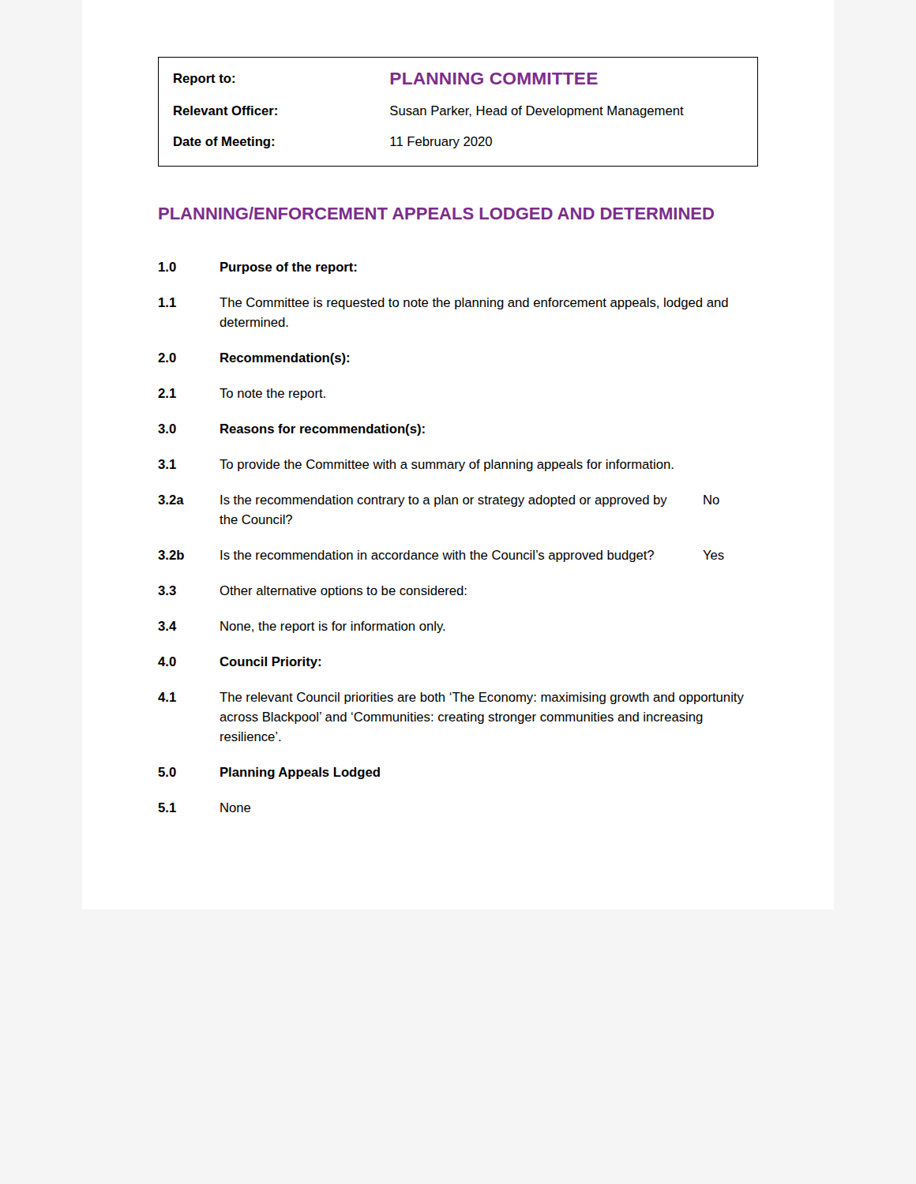| Report to: | PLANNING COMMITTEE |
| Relevant Officer: | Susan Parker, Head of Development Management |
| Date of Meeting: | 11 February 2020 |
PLANNING/ENFORCEMENT APPEALS LODGED AND DETERMINED
1.0
Purpose of the report:
1.1
The Committee is requested to note the planning and enforcement appeals, lodged and determined.
2.0
Recommendation(s):
2.1
To note the report.
3.0
Reasons for recommendation(s):
3.1
To provide the Committee with a summary of planning appeals for information.
3.2a
Is the recommendation contrary to a plan or strategy adopted or approved by the Council?
No
3.2b
Is the recommendation in accordance with the Council’s approved budget?
Yes
3.3
Other alternative options to be considered:
3.4
None, the report is for information only.
4.0
Council Priority:
4.1
The relevant Council priorities are both ‘The Economy: maximising growth and opportunity across Blackpool’ and ‘Communities: creating stronger communities and increasing resilience’.
5.0
Planning Appeals Lodged
5.1
None